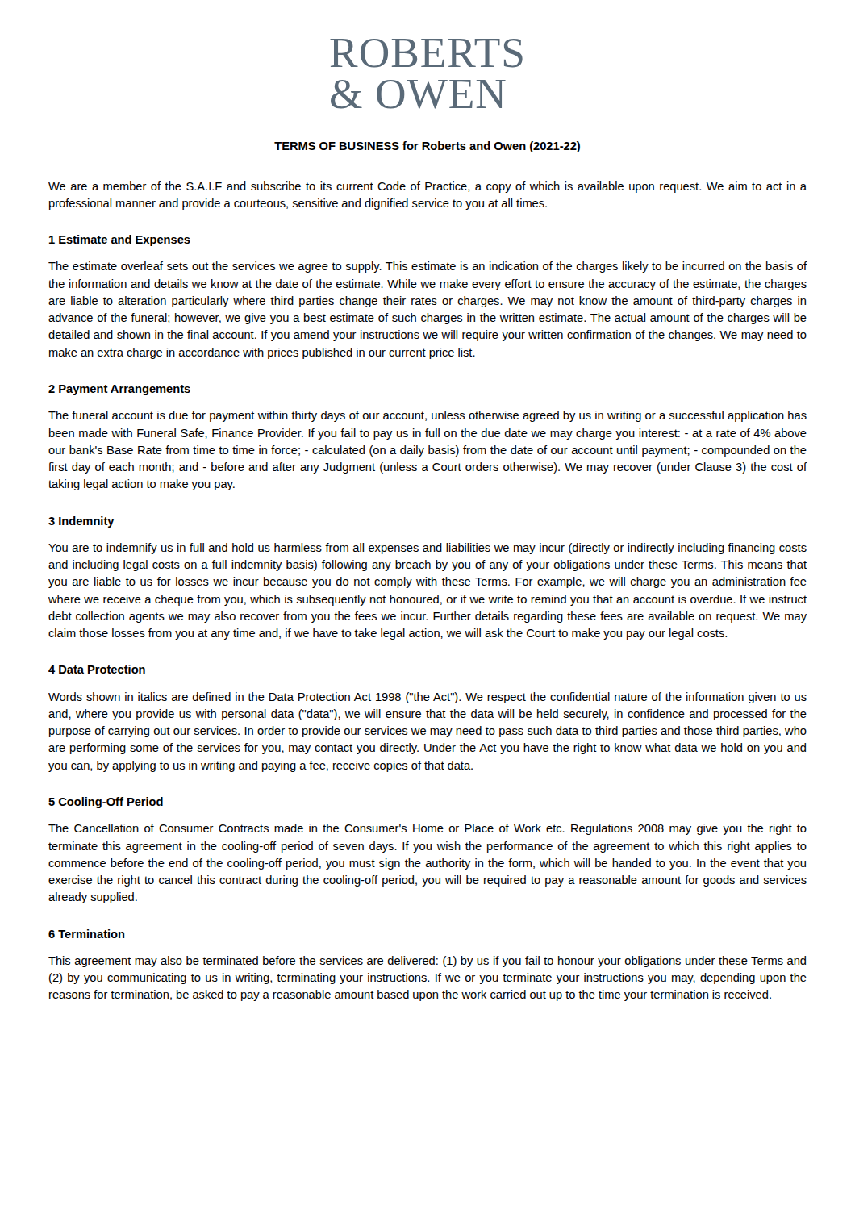ROBERTS
& OWEN
TERMS OF BUSINESS for Roberts and Owen (2021-22)
We are a member of the S.A.I.F and subscribe to its current Code of Practice, a copy of which is available upon request. We aim to act in a professional manner and provide a courteous, sensitive and dignified service to you at all times.
1 Estimate and Expenses
The estimate overleaf sets out the services we agree to supply. This estimate is an indication of the charges likely to be incurred on the basis of the information and details we know at the date of the estimate. While we make every effort to ensure the accuracy of the estimate, the charges are liable to alteration particularly where third parties change their rates or charges. We may not know the amount of third-party charges in advance of the funeral; however, we give you a best estimate of such charges in the written estimate. The actual amount of the charges will be detailed and shown in the final account. If you amend your instructions we will require your written confirmation of the changes. We may need to make an extra charge in accordance with prices published in our current price list.
2 Payment Arrangements
The funeral account is due for payment within thirty days of our account, unless otherwise agreed by us in writing or a successful application has been made with Funeral Safe, Finance Provider. If you fail to pay us in full on the due date we may charge you interest: - at a rate of 4% above our bank's Base Rate from time to time in force; - calculated (on a daily basis) from the date of our account until payment; - compounded on the first day of each month; and - before and after any Judgment (unless a Court orders otherwise). We may recover (under Clause 3) the cost of taking legal action to make you pay.
3 Indemnity
You are to indemnify us in full and hold us harmless from all expenses and liabilities we may incur (directly or indirectly including financing costs and including legal costs on a full indemnity basis) following any breach by you of any of your obligations under these Terms. This means that you are liable to us for losses we incur because you do not comply with these Terms. For example, we will charge you an administration fee where we receive a cheque from you, which is subsequently not honoured, or if we write to remind you that an account is overdue. If we instruct debt collection agents we may also recover from you the fees we incur. Further details regarding these fees are available on request. We may claim those losses from you at any time and, if we have to take legal action, we will ask the Court to make you pay our legal costs.
4 Data Protection
Words shown in italics are defined in the Data Protection Act 1998 ("the Act"). We respect the confidential nature of the information given to us and, where you provide us with personal data ("data"), we will ensure that the data will be held securely, in confidence and processed for the purpose of carrying out our services. In order to provide our services we may need to pass such data to third parties and those third parties, who are performing some of the services for you, may contact you directly. Under the Act you have the right to know what data we hold on you and you can, by applying to us in writing and paying a fee, receive copies of that data.
5 Cooling-Off Period
The Cancellation of Consumer Contracts made in the Consumer's Home or Place of Work etc. Regulations 2008 may give you the right to terminate this agreement in the cooling-off period of seven days. If you wish the performance of the agreement to which this right applies to commence before the end of the cooling-off period, you must sign the authority in the form, which will be handed to you. In the event that you exercise the right to cancel this contract during the cooling-off period, you will be required to pay a reasonable amount for goods and services already supplied.
6 Termination
This agreement may also be terminated before the services are delivered: (1) by us if you fail to honour your obligations under these Terms and (2) by you communicating to us in writing, terminating your instructions. If we or you terminate your instructions you may, depending upon the reasons for termination, be asked to pay a reasonable amount based upon the work carried out up to the time your termination is received.